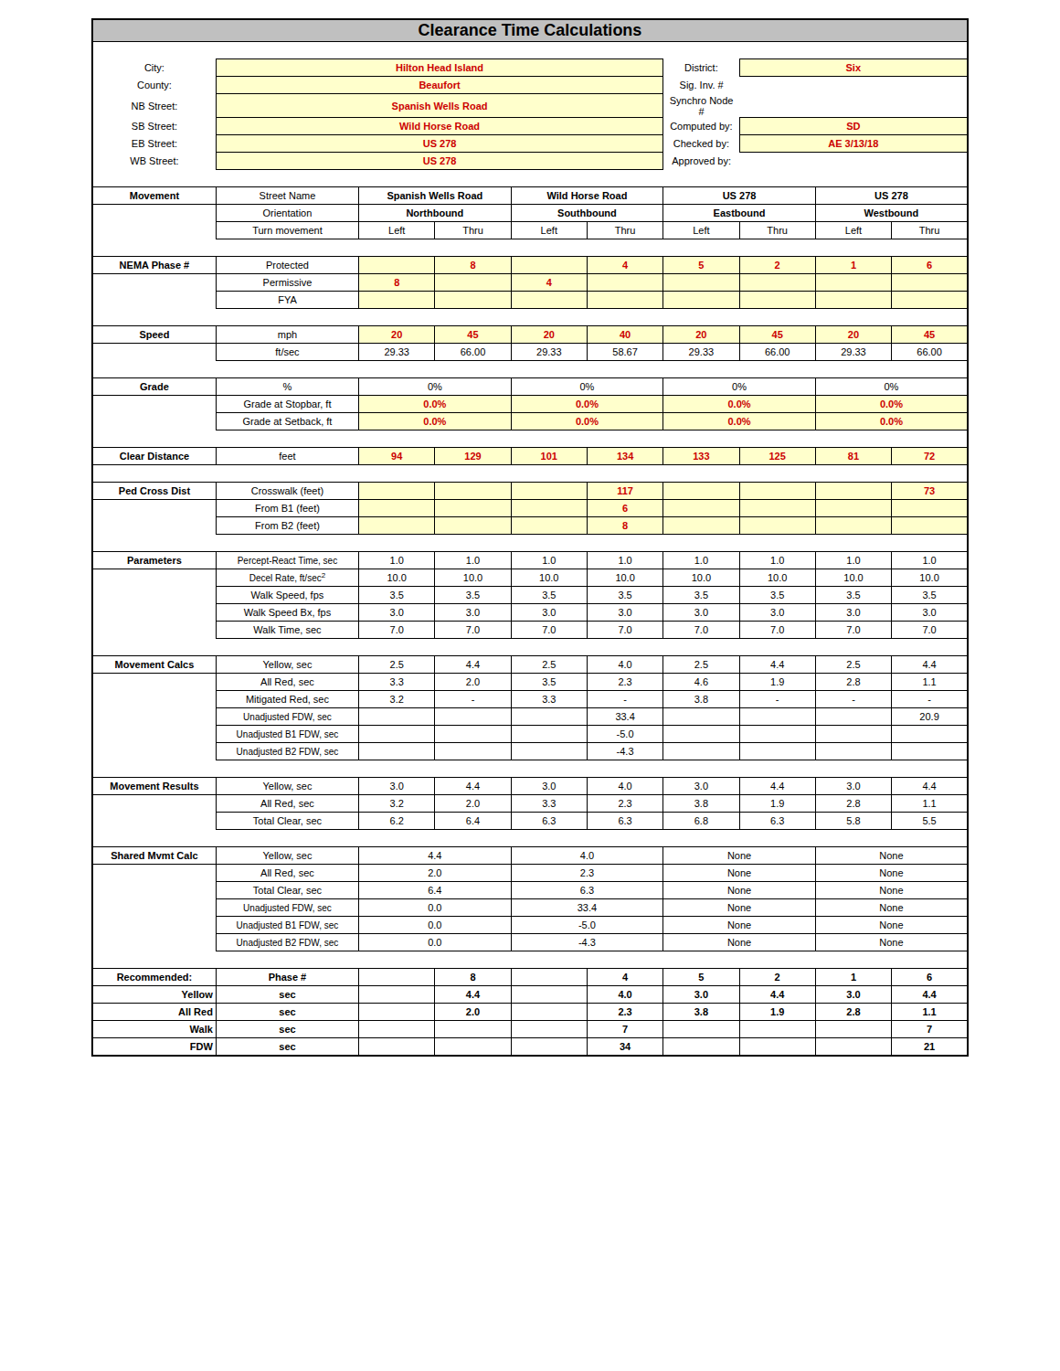| Clearance Time Calculations |
| City: | Hilton Head Island | District: | Six |
| County: | Beaufort | Sig. Inv. # | |
| NB Street: | Spanish Wells Road | Synchro Node # | |
| SB Street: | Wild Horse Road | Computed by: | SD |
| EB Street: | US 278 | Checked by: | AE 3/13/18 |
| WB Street: | US 278 | Approved by: | |
| Movement | Street Name | Spanish Wells Road | Wild Horse Road | US 278 | US 278 |
| | Orientation | Northbound | Southbound | Eastbound | Westbound |
| | Turn movement | Left | Thru | Left | Thru | Left | Thru | Left | Thru |
| NEMA Phase # | Protected | | 8 | | 4 | 5 | 2 | 1 | 6 |
| | Permissive | 8 | | 4 | | | | | |
| | FYA | | | | | | | | |
| Speed | mph | 20 | 45 | 20 | 40 | 20 | 45 | 20 | 45 |
| | ft/sec | 29.33 | 66.00 | 29.33 | 58.67 | 29.33 | 66.00 | 29.33 | 66.00 |
| Grade | % | 0% | 0% | 0% | 0% |
| | Grade at Stopbar, ft | 0.0% | 0.0% | 0.0% | 0.0% |
| | Grade at Setback, ft | 0.0% | 0.0% | 0.0% | 0.0% |
| Clear Distance | feet | 94 | 129 | 101 | 134 | 133 | 125 | 81 | 72 |
| Ped Cross Dist | Crosswalk (feet) | | | | 117 | | | | 73 |
| | From B1 (feet) | | | | 6 | | | | |
| | From B2 (feet) | | | | 8 | | | | |
| Parameters | Percept-React Time, sec | 1.0 | 1.0 | 1.0 | 1.0 | 1.0 | 1.0 | 1.0 | 1.0 |
| | Decel Rate, ft/sec 2 | 10.0 | 10.0 | 10.0 | 10.0 | 10.0 | 10.0 | 10.0 | 10.0 |
| | Walk Speed, fps | 3.5 | 3.5 | 3.5 | 3.5 | 3.5 | 3.5 | 3.5 | 3.5 |
| | Walk Speed Bx, fps | 3.0 | 3.0 | 3.0 | 3.0 | 3.0 | 3.0 | 3.0 | 3.0 |
| | Walk Time, sec | 7.0 | 7.0 | 7.0 | 7.0 | 7.0 | 7.0 | 7.0 | 7.0 |
| Movement Calcs | Yellow, sec | 2.5 | 4.4 | 2.5 | 4.0 | 2.5 | 4.4 | 2.5 | 4.4 |
| | All Red, sec | 3.3 | 2.0 | 3.5 | 2.3 | 4.6 | 1.9 | 2.8 | 1.1 |
| | Mitigated Red, sec | 3.2 | - | 3.3 | - | 3.8 | - | - | - |
| | Unadjusted FDW, sec | | | | 33.4 | | | | 20.9 |
| | Unadjusted B1 FDW, sec | | | | -5.0 | | | | |
| | Unadjusted B2 FDW, sec | | | | -4.3 | | | | |
| Movement Results | Yellow, sec | 3.0 | 4.4 | 3.0 | 4.0 | 3.0 | 4.4 | 3.0 | 4.4 |
| | All Red, sec | 3.2 | 2.0 | 3.3 | 2.3 | 3.8 | 1.9 | 2.8 | 1.1 |
| | Total Clear, sec | 6.2 | 6.4 | 6.3 | 6.3 | 6.8 | 6.3 | 5.8 | 5.5 |
| Shared Mvmt Calc | Yellow, sec | 4.4 | 4.0 | None | None |
| | All Red, sec | 2.0 | 2.3 | None | None |
| | Total Clear, sec | 6.4 | 6.3 | None | None |
| | Unadjusted FDW, sec | 0.0 | 33.4 | None | None |
| | Unadjusted B1 FDW, sec | 0.0 | -5.0 | None | None |
| | Unadjusted B2 FDW, sec | 0.0 | -4.3 | None | None |
| Recommended: | Phase # | | 8 | | 4 | 5 | 2 | 1 | 6 |
| Yellow | sec | | 4.4 | | 4.0 | 3.0 | 4.4 | 3.0 | 4.4 |
| All Red | sec | | 2.0 | | 2.3 | 3.8 | 1.9 | 2.8 | 1.1 |
| Walk | sec | | | | 7 | | | | 7 |
| FDW | sec | | | | 34 | | | | 21 |